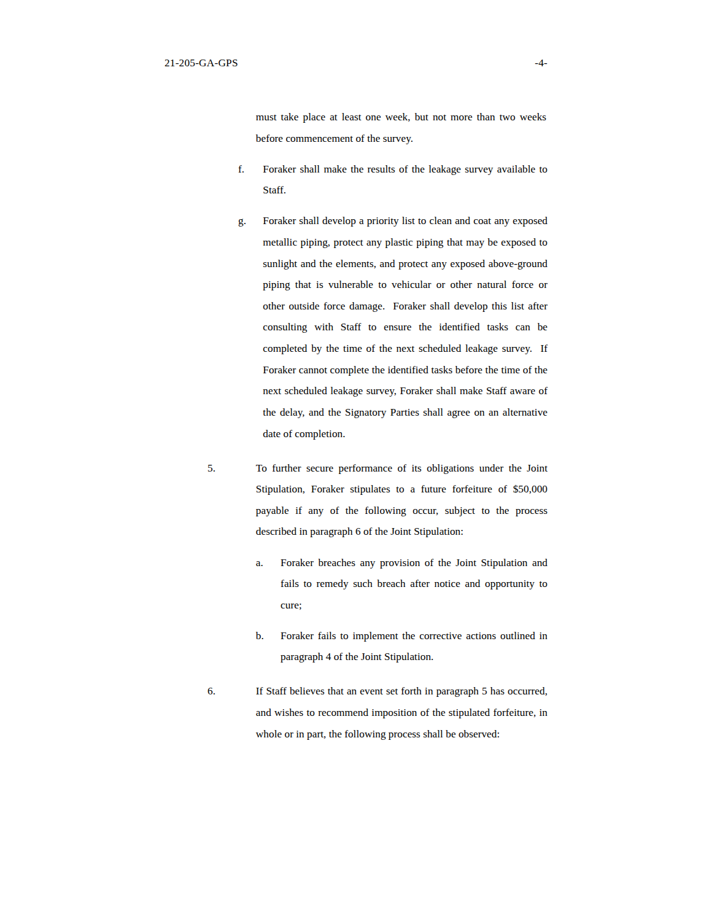21-205-GA-GPS
-4-
must take place at least one week, but not more than two weeks before commencement of the survey.
f. Foraker shall make the results of the leakage survey available to Staff.
g. Foraker shall develop a priority list to clean and coat any exposed metallic piping, protect any plastic piping that may be exposed to sunlight and the elements, and protect any exposed above-ground piping that is vulnerable to vehicular or other natural force or other outside force damage. Foraker shall develop this list after consulting with Staff to ensure the identified tasks can be completed by the time of the next scheduled leakage survey. If Foraker cannot complete the identified tasks before the time of the next scheduled leakage survey, Foraker shall make Staff aware of the delay, and the Signatory Parties shall agree on an alternative date of completion.
5. To further secure performance of its obligations under the Joint Stipulation, Foraker stipulates to a future forfeiture of $50,000 payable if any of the following occur, subject to the process described in paragraph 6 of the Joint Stipulation:
a. Foraker breaches any provision of the Joint Stipulation and fails to remedy such breach after notice and opportunity to cure;
b. Foraker fails to implement the corrective actions outlined in paragraph 4 of the Joint Stipulation.
6. If Staff believes that an event set forth in paragraph 5 has occurred, and wishes to recommend imposition of the stipulated forfeiture, in whole or in part, the following process shall be observed: